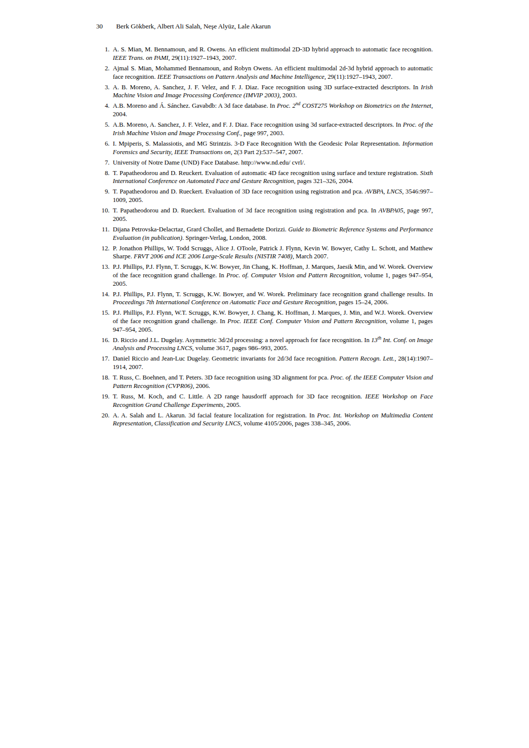30 Berk Gökberk, Albert Ali Salah, Neşe Alyüz, Lale Akarun
A. S. Mian, M. Bennamoun, and R. Owens. An efficient multimodal 2D-3D hybrid approach to automatic face recognition. IEEE Trans. on PAMI, 29(11):1927–1943, 2007.
Ajmal S. Mian, Mohammed Bennamoun, and Robyn Owens. An efficient multimodal 2d-3d hybrid approach to automatic face recognition. IEEE Transactions on Pattern Analysis and Machine Intelligence, 29(11):1927–1943, 2007.
A. B. Moreno, A. Sanchez, J. F. Velez, and F. J. Diaz. Face recognition using 3D surface-extracted descriptors. In Irish Machine Vision and Image Processing Conference (IMVIP 2003), 2003.
A.B. Moreno and Á. Sánchez. Gavabdb: A 3d face database. In Proc. 2nd COST275 Workshop on Biometrics on the Internet, 2004.
A.B. Moreno, A. Sanchez, J. F. Velez, and F. J. Diaz. Face recognition using 3d surface-extracted descriptors. In Proc. of the Irish Machine Vision and Image Processing Conf., page 997, 2003.
I. Mpiperis, S. Malassiotis, and MG Strintzis. 3-D Face Recognition With the Geodesic Polar Representation. Information Forensics and Security, IEEE Transactions on, 2(3 Part 2):537–547, 2007.
University of Notre Dame (UND) Face Database. http://www.nd.edu/ cvrl/.
T. Papatheodorou and D. Reuckert. Evaluation of automatic 4D face recognition using surface and texture registration. Sixth International Conference on Automated Face and Gesture Recognition, pages 321–326, 2004.
T. Papatheodorou and D. Rueckert. Evaluation of 3D face recognition using registration and pca. AVBPA, LNCS, 3546:997–1009, 2005.
T. Papatheodorou and D. Rueckert. Evaluation of 3d face recognition using registration and pca. In AVBPA05, page 997, 2005.
Dijana Petrovska-Delacrtaz, Grard Chollet, and Bernadette Dorizzi. Guide to Biometric Reference Systems and Performance Evaluation (in publication). Springer-Verlag, London, 2008.
P. Jonathon Phillips, W. Todd Scruggs, Alice J. OToole, Patrick J. Flynn, Kevin W. Bowyer, Cathy L. Schott, and Matthew Sharpe. FRVT 2006 and ICE 2006 Large-Scale Results (NISTIR 7408), March 2007.
P.J. Phillips, P.J. Flynn, T. Scruggs, K.W. Bowyer, Jin Chang, K. Hoffman, J. Marques, Jaesik Min, and W. Worek. Overview of the face recognition grand challenge. In Proc. of. Computer Vision and Pattern Recognition, volume 1, pages 947–954, 2005.
P.J. Phillips, P.J. Flynn, T. Scruggs, K.W. Bowyer, and W. Worek. Preliminary face recognition grand challenge results. In Proceedings 7th International Conference on Automatic Face and Gesture Recognition, pages 15–24, 2006.
P.J. Phillips, P.J. Flynn, W.T. Scruggs, K.W. Bowyer, J. Chang, K. Hoffman, J. Marques, J. Min, and W.J. Worek. Overview of the face recognition grand challenge. In Proc. IEEE Conf. Computer Vision and Pattern Recognition, volume 1, pages 947–954, 2005.
D. Riccio and J.L. Dugelay. Asymmetric 3d/2d processing: a novel approach for face recognition. In 13th Int. Conf. on Image Analysis and Processing LNCS, volume 3617, pages 986–993, 2005.
Daniel Riccio and Jean-Luc Dugelay. Geometric invariants for 2d/3d face recognition. Pattern Recogn. Lett., 28(14):1907–1914, 2007.
T. Russ, C. Boehnen, and T. Peters. 3D face recognition using 3D alignment for pca. Proc. of. the IEEE Computer Vision and Pattern Recognition (CVPR06), 2006.
T. Russ, M. Koch, and C. Little. A 2D range hausdorff approach for 3D face recognition. IEEE Workshop on Face Recognition Grand Challenge Experiments, 2005.
A. A. Salah and L. Akarun. 3d facial feature localization for registration. In Proc. Int. Workshop on Multimedia Content Representation, Classification and Security LNCS, volume 4105/2006, pages 338–345, 2006.